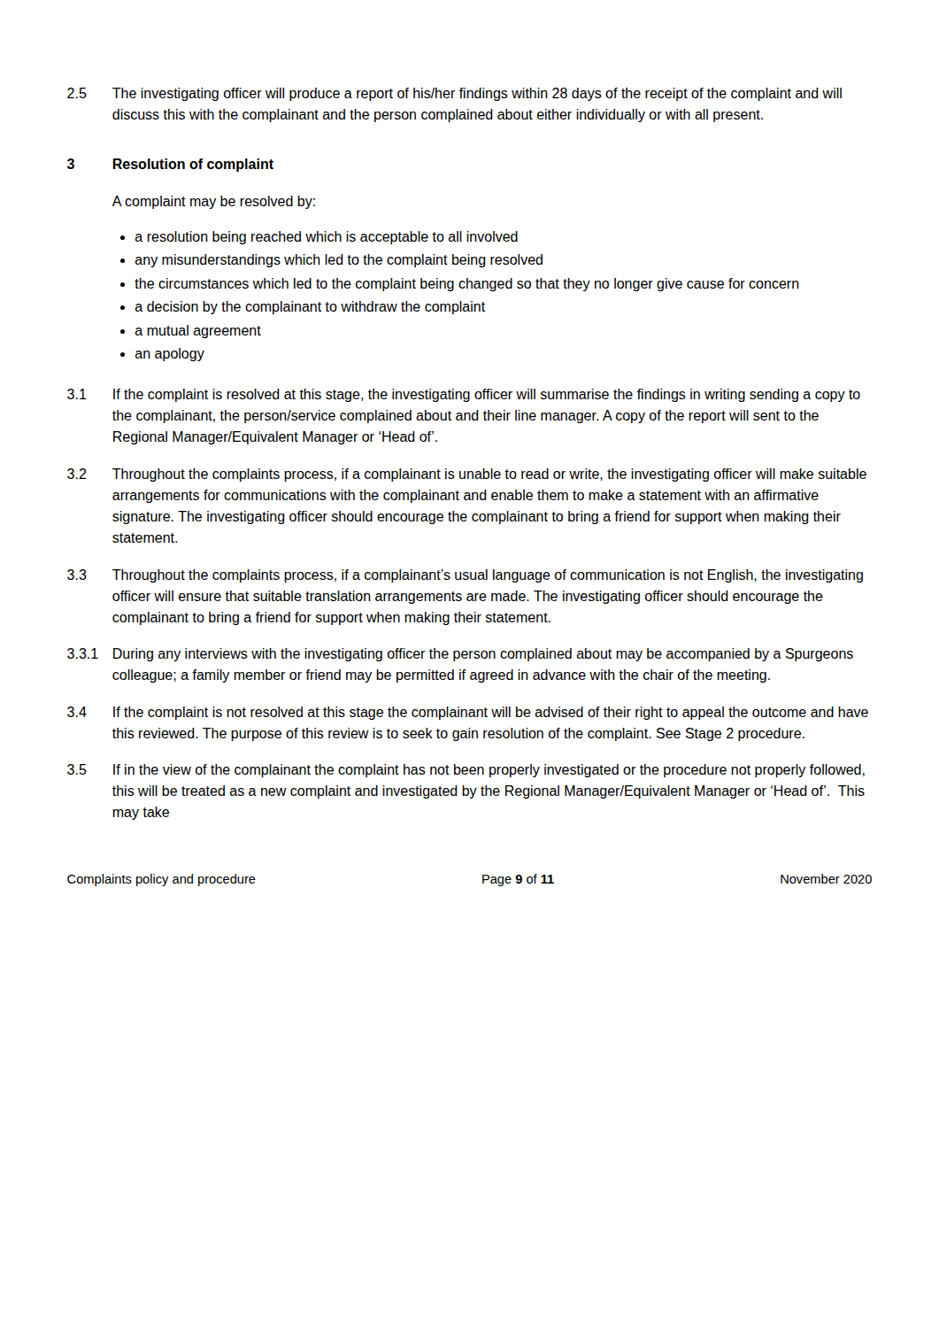2.5
The investigating officer will produce a report of his/her findings within 28 days of the receipt of the complaint and will discuss this with the complainant and the person complained about either individually or with all present.
3
Resolution of complaint
A complaint may be resolved by:
a resolution being reached which is acceptable to all involved
any misunderstandings which led to the complaint being resolved
the circumstances which led to the complaint being changed so that they no longer give cause for concern
a decision by the complainant to withdraw the complaint
a mutual agreement
an apology
3.1
If the complaint is resolved at this stage, the investigating officer will summarise the findings in writing sending a copy to the complainant, the person/service complained about and their line manager. A copy of the report will sent to the Regional Manager/Equivalent Manager or ‘Head of’.
3.2
Throughout the complaints process, if a complainant is unable to read or write, the investigating officer will make suitable arrangements for communications with the complainant and enable them to make a statement with an affirmative signature. The investigating officer should encourage the complainant to bring a friend for support when making their statement.
3.3
Throughout the complaints process, if a complainant’s usual language of communication is not English, the investigating officer will ensure that suitable translation arrangements are made. The investigating officer should encourage the complainant to bring a friend for support when making their statement.
3.3.1
During any interviews with the investigating officer the person complained about may be accompanied by a Spurgeons colleague; a family member or friend may be permitted if agreed in advance with the chair of the meeting.
3.4
If the complaint is not resolved at this stage the complainant will be advised of their right to appeal the outcome and have this reviewed. The purpose of this review is to seek to gain resolution of the complaint. See Stage 2 procedure.
3.5
If in the view of the complainant the complaint has not been properly investigated or the procedure not properly followed, this will be treated as a new complaint and investigated by the Regional Manager/Equivalent Manager or ‘Head of’. This may take
Complaints policy and procedure
Page 9 of 11
November 2020